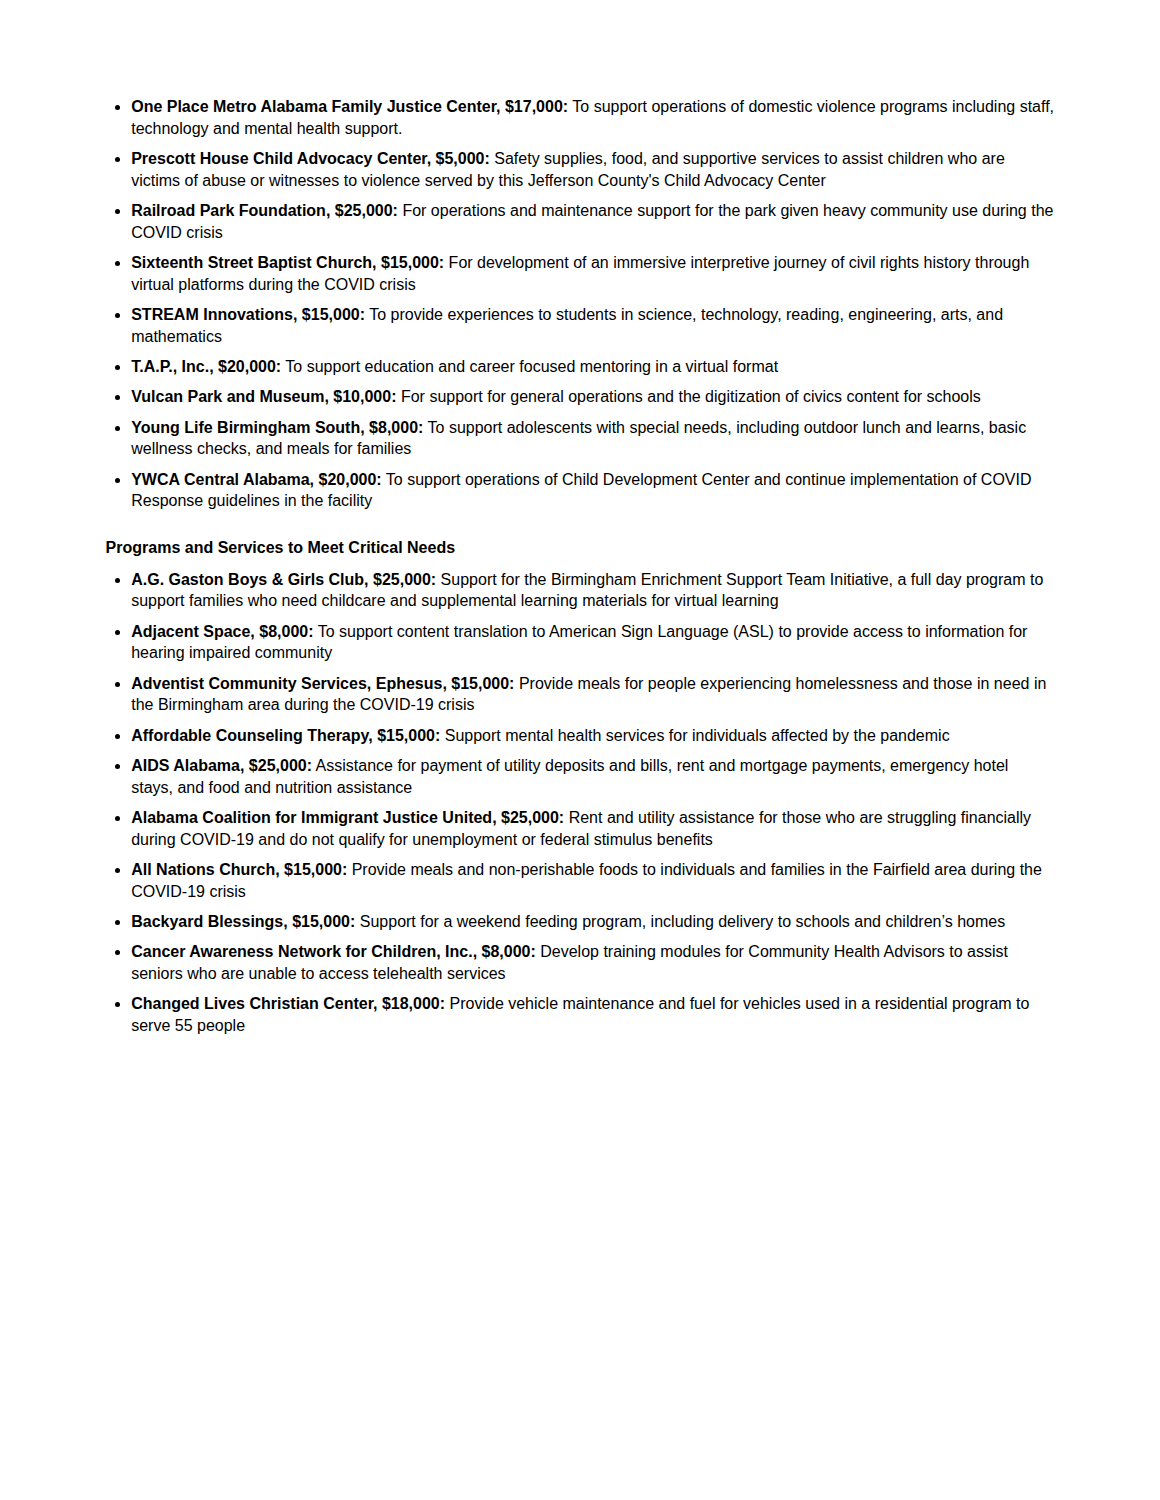One Place Metro Alabama Family Justice Center, $17,000: To support operations of domestic violence programs including staff, technology and mental health support.
Prescott House Child Advocacy Center, $5,000: Safety supplies, food, and supportive services to assist children who are victims of abuse or witnesses to violence served by this Jefferson County's Child Advocacy Center
Railroad Park Foundation, $25,000: For operations and maintenance support for the park given heavy community use during the COVID crisis
Sixteenth Street Baptist Church, $15,000: For development of an immersive interpretive journey of civil rights history through virtual platforms during the COVID crisis
STREAM Innovations, $15,000: To provide experiences to students in science, technology, reading, engineering, arts, and mathematics
T.A.P., Inc., $20,000: To support education and career focused mentoring in a virtual format
Vulcan Park and Museum, $10,000: For support for general operations and the digitization of civics content for schools
Young Life Birmingham South, $8,000: To support adolescents with special needs, including outdoor lunch and learns, basic wellness checks, and meals for families
YWCA Central Alabama, $20,000: To support operations of Child Development Center and continue implementation of COVID Response guidelines in the facility
Programs and Services to Meet Critical Needs
A.G. Gaston Boys & Girls Club, $25,000: Support for the Birmingham Enrichment Support Team Initiative, a full day program to support families who need childcare and supplemental learning materials for virtual learning
Adjacent Space, $8,000: To support content translation to American Sign Language (ASL) to provide access to information for hearing impaired community
Adventist Community Services, Ephesus, $15,000: Provide meals for people experiencing homelessness and those in need in the Birmingham area during the COVID-19 crisis
Affordable Counseling Therapy, $15,000: Support mental health services for individuals affected by the pandemic
AIDS Alabama, $25,000: Assistance for payment of utility deposits and bills, rent and mortgage payments, emergency hotel stays, and food and nutrition assistance
Alabama Coalition for Immigrant Justice United, $25,000: Rent and utility assistance for those who are struggling financially during COVID-19 and do not qualify for unemployment or federal stimulus benefits
All Nations Church, $15,000: Provide meals and non-perishable foods to individuals and families in the Fairfield area during the COVID-19 crisis
Backyard Blessings, $15,000: Support for a weekend feeding program, including delivery to schools and children’s homes
Cancer Awareness Network for Children, Inc., $8,000: Develop training modules for Community Health Advisors to assist seniors who are unable to access telehealth services
Changed Lives Christian Center, $18,000: Provide vehicle maintenance and fuel for vehicles used in a residential program to serve 55 people